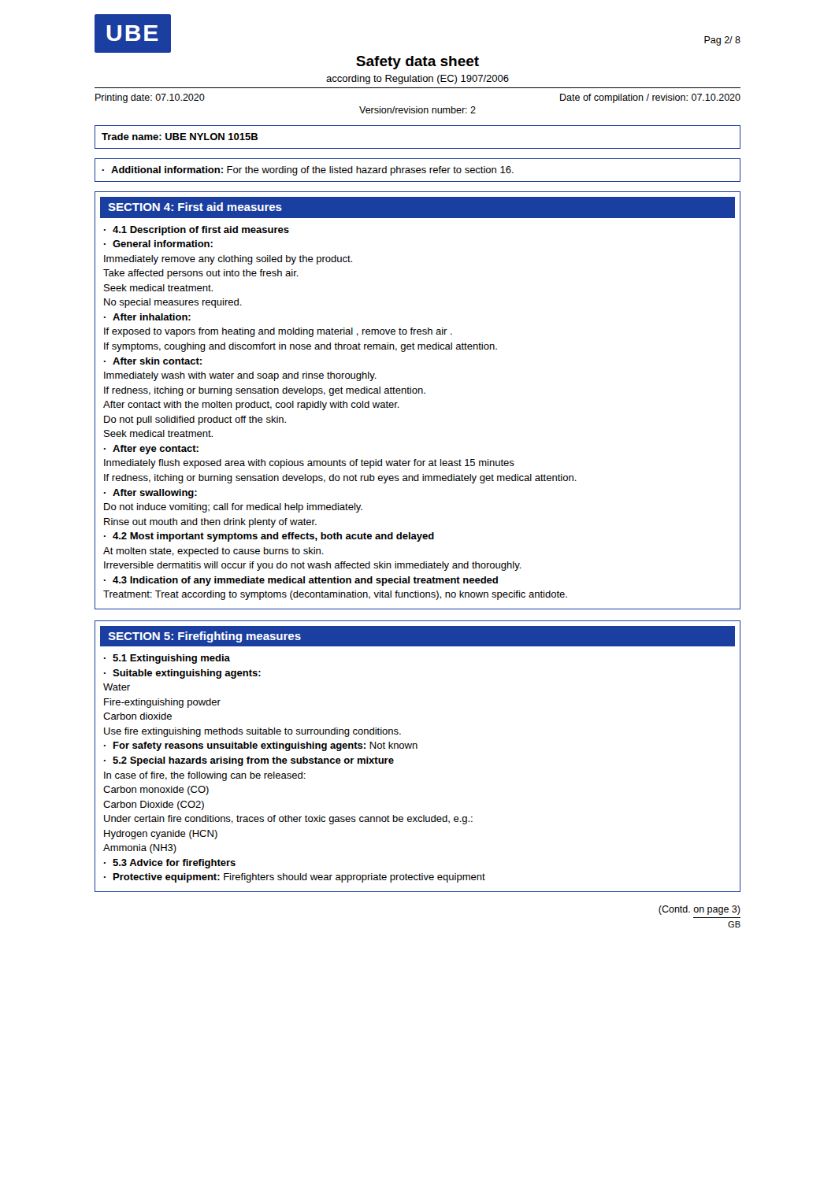UBE
Pag 2/ 8
Safety data sheet
according to Regulation (EC) 1907/2006
Printing date: 07.10.2020 Date of compilation / revision: 07.10.2020
Version/revision number: 2
Trade name: UBE NYLON 1015B
Additional information: For the wording of the listed hazard phrases refer to section 16.
SECTION 4: First aid measures
4.1 Description of first aid measures
General information:
Immediately remove any clothing soiled by the product.
Take affected persons out into the fresh air.
Seek medical treatment.
No special measures required.
After inhalation:
If exposed to vapors from heating and molding material , remove to fresh air .
If symptoms, coughing and discomfort in nose and throat remain, get medical attention.
After skin contact:
Immediately wash with water and soap and rinse thoroughly.
If redness, itching or burning sensation develops, get medical attention.
After contact with the molten product, cool rapidly with cold water.
Do not pull solidified product off the skin.
Seek medical treatment.
After eye contact:
Inmediately flush exposed area with copious amounts of tepid water for at least 15 minutes
If redness, itching or burning sensation develops, do not rub eyes and immediately get medical attention.
After swallowing:
Do not induce vomiting; call for medical help immediately.
Rinse out mouth and then drink plenty of water.
4.2 Most important symptoms and effects, both acute and delayed
At molten state, expected to cause burns to skin.
Irreversible dermatitis will occur if you do not wash affected skin immediately and thoroughly.
4.3 Indication of any immediate medical attention and special treatment needed
Treatment: Treat according to symptoms (decontamination, vital functions), no known specific antidote.
SECTION 5: Firefighting measures
5.1 Extinguishing media
Suitable extinguishing agents:
Water
Fire-extinguishing powder
Carbon dioxide
Use fire extinguishing methods suitable to surrounding conditions.
For safety reasons unsuitable extinguishing agents: Not known
5.2 Special hazards arising from the substance or mixture
In case of fire, the following can be released:
Carbon monoxide (CO)
Carbon Dioxide (CO2)
Under certain fire conditions, traces of other toxic gases cannot be excluded, e.g.:
Hydrogen cyanide (HCN)
Ammonia (NH3)
5.3 Advice for firefighters
Protective equipment: Firefighters should wear appropriate protective equipment
(Contd. on page 3)
GB